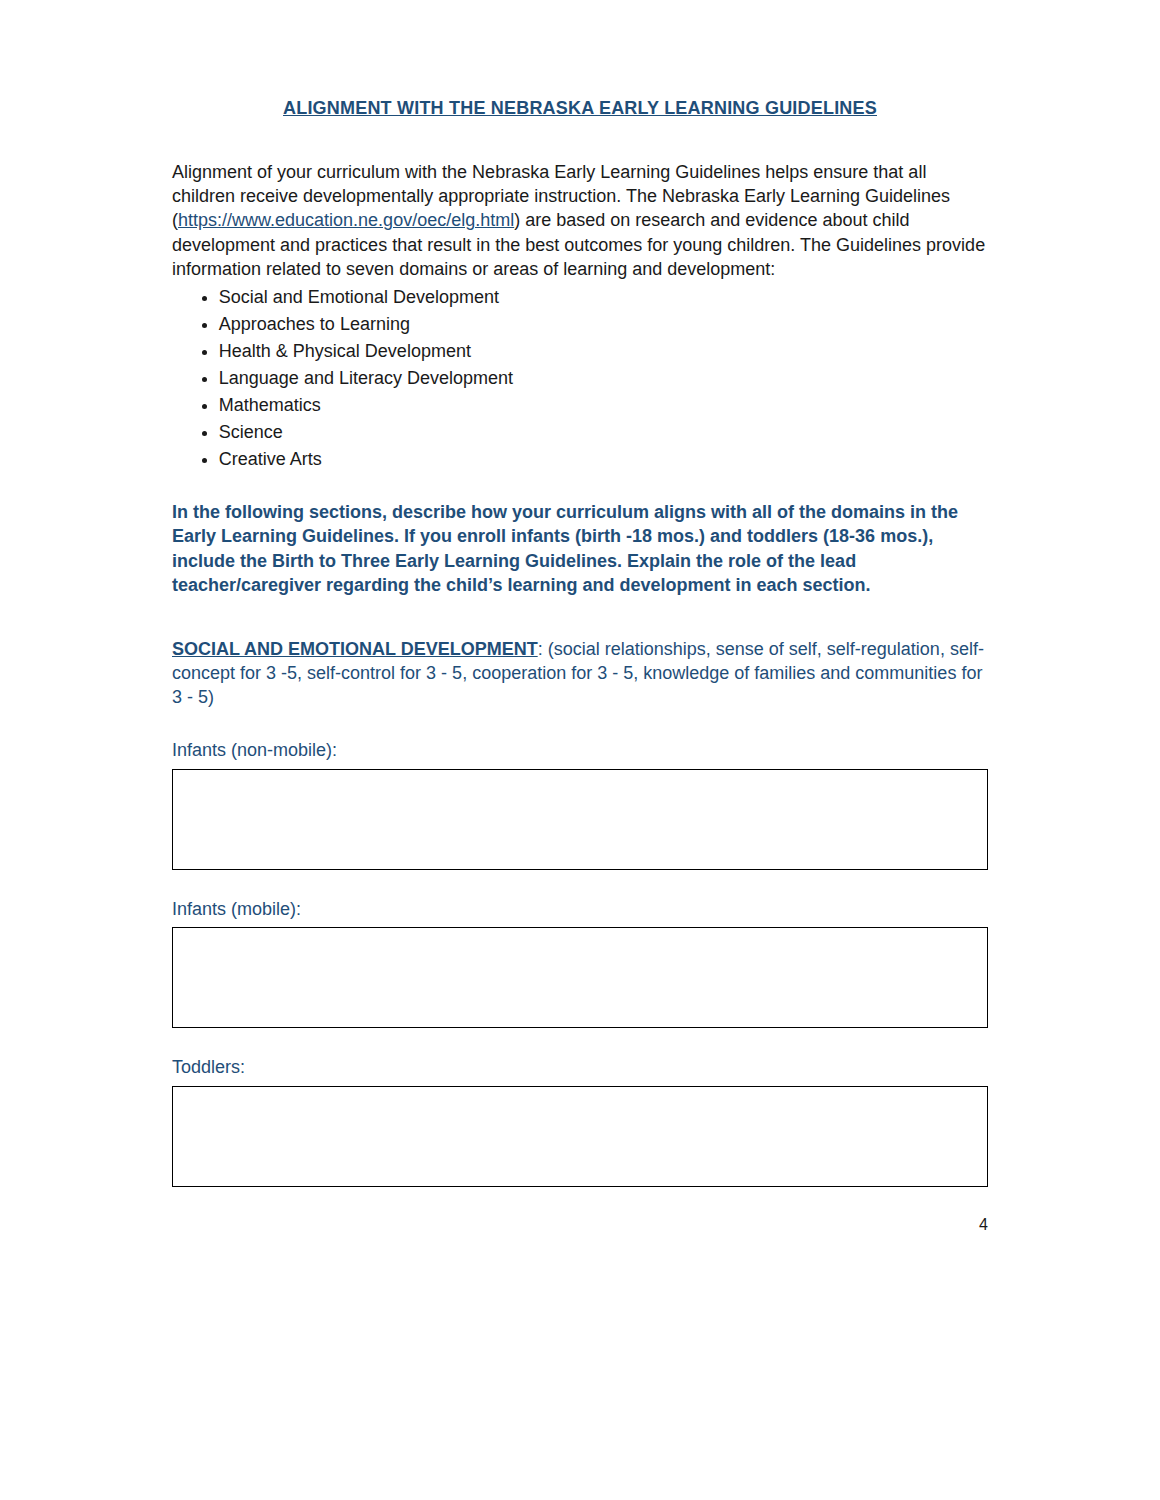ALIGNMENT WITH THE NEBRASKA EARLY LEARNING GUIDELINES
Alignment of your curriculum with the Nebraska Early Learning Guidelines helps ensure that all children receive developmentally appropriate instruction. The Nebraska Early Learning Guidelines (https://www.education.ne.gov/oec/elg.html) are based on research and evidence about child development and practices that result in the best outcomes for young children. The Guidelines provide information related to seven domains or areas of learning and development:
Social and Emotional Development
Approaches to Learning
Health & Physical Development
Language and Literacy Development
Mathematics
Science
Creative Arts
In the following sections, describe how your curriculum aligns with all of the domains in the Early Learning Guidelines. If you enroll infants (birth -18 mos.) and toddlers (18-36 mos.), include the Birth to Three Early Learning Guidelines. Explain the role of the lead teacher/caregiver regarding the child’s learning and development in each section.
SOCIAL AND EMOTIONAL DEVELOPMENT: (social relationships, sense of self, self-regulation, self-concept for 3 -5, self-control for 3 - 5, cooperation for 3 - 5, knowledge of families and communities for 3 - 5)
Infants (non-mobile):
Infants (mobile):
Toddlers:
4